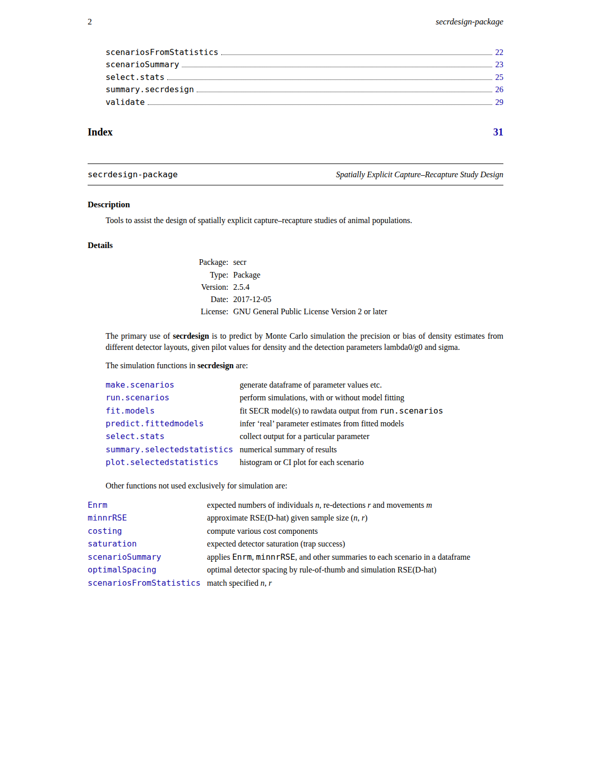2 secrdesign-package
scenariosFromStatistics 22
scenarioSummary 23
select.stats 25
summary.secrdesign 26
validate 29
Index 31
secrdesign-package Spatially Explicit Capture–Recapture Study Design
Description
Tools to assist the design of spatially explicit capture–recapture studies of animal populations.
Details
| Package: | secr |
| Type: | Package |
| Version: | 2.5.4 |
| Date: | 2017-12-05 |
| License: | GNU General Public License Version 2 or later |
The primary use of secrdesign is to predict by Monte Carlo simulation the precision or bias of density estimates from different detector layouts, given pilot values for density and the detection parameters lambda0/g0 and sigma.
The simulation functions in secrdesign are:
| make.scenarios | generate dataframe of parameter values etc. |
| run.scenarios | perform simulations, with or without model fitting |
| fit.models | fit SECR model(s) to rawdata output from run.scenarios |
| predict.fittedmodels | infer ‘real’ parameter estimates from fitted models |
| select.stats | collect output for a particular parameter |
| summary.selectedstatistics | numerical summary of results |
| plot.selectedstatistics | histogram or CI plot for each scenario |
Other functions not used exclusively for simulation are:
| Enrm | expected numbers of individuals n , re-detections r and movements m |
| minnrRSE | approximate RSE(D-hat) given sample size ( n , r ) |
| costing | compute various cost components |
| saturation | expected detector saturation (trap success) |
| scenarioSummary | applies Enrm , minnrRSE , and other summaries to each scenario in a dataframe |
| optimalSpacing | optimal detector spacing by rule-of-thumb and simulation RSE(D-hat) |
| scenariosFromStatistics | match specified n , r |